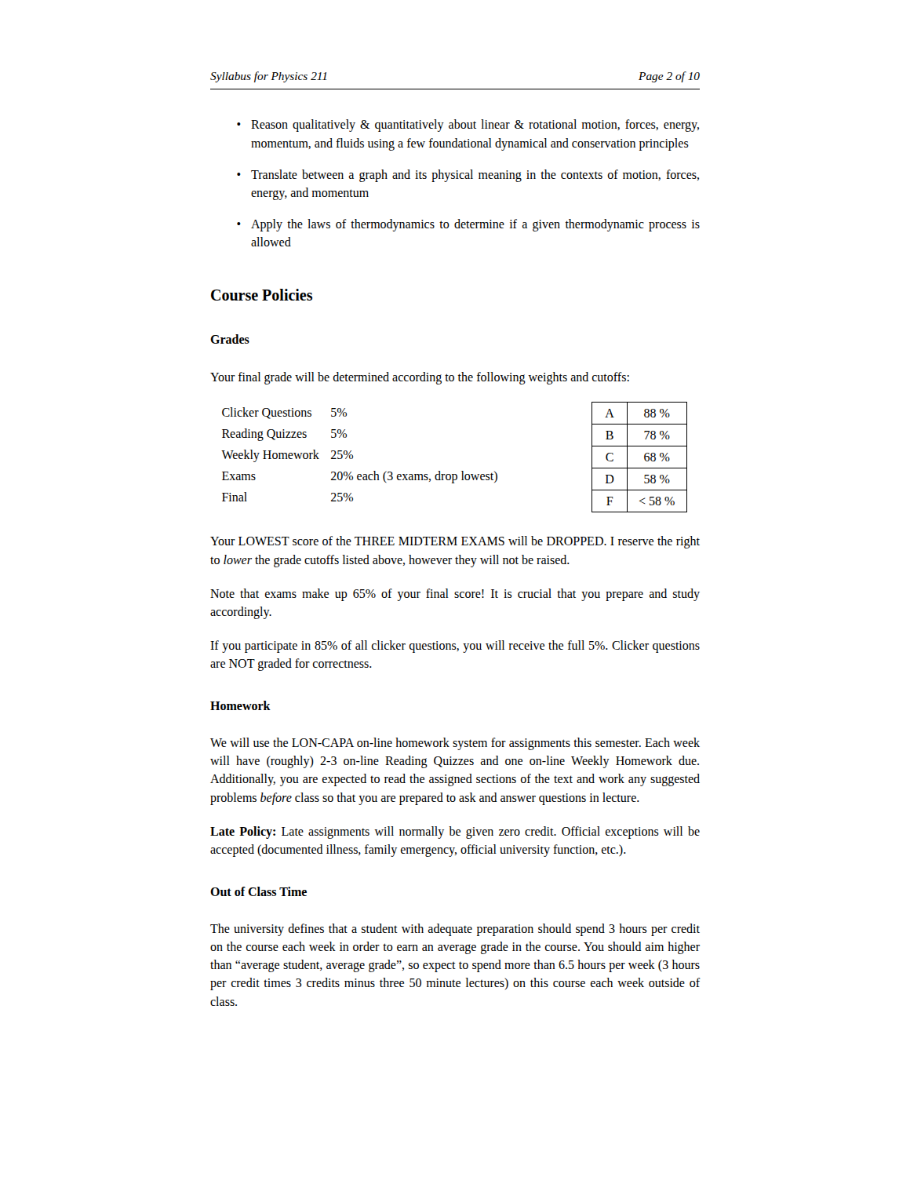Syllabus for Physics 211 Page 2 of 10
Reason qualitatively & quantitatively about linear & rotational motion, forces, energy, momentum, and fluids using a few foundational dynamical and conservation principles
Translate between a graph and its physical meaning in the contexts of motion, forces, energy, and momentum
Apply the laws of thermodynamics to determine if a given thermodynamic process is allowed
Course Policies
Grades
Your final grade will be determined according to the following weights and cutoffs:
| Clicker Questions | 5% |
| Reading Quizzes | 5% |
| Weekly Homework | 25% |
| Exams | 20% each (3 exams, drop lowest) |
| Final | 25% |
| A | 88 % |
| B | 78 % |
| C | 68 % |
| D | 58 % |
| F | < 58 % |
Your LOWEST score of the THREE MIDTERM EXAMS will be DROPPED. I reserve the right to lower the grade cutoffs listed above, however they will not be raised.
Note that exams make up 65% of your final score! It is crucial that you prepare and study accordingly.
If you participate in 85% of all clicker questions, you will receive the full 5%. Clicker questions are NOT graded for correctness.
Homework
We will use the LON-CAPA on-line homework system for assignments this semester. Each week will have (roughly) 2-3 on-line Reading Quizzes and one on-line Weekly Homework due. Additionally, you are expected to read the assigned sections of the text and work any suggested problems before class so that you are prepared to ask and answer questions in lecture.
Late Policy: Late assignments will normally be given zero credit. Official exceptions will be accepted (documented illness, family emergency, official university function, etc.).
Out of Class Time
The university defines that a student with adequate preparation should spend 3 hours per credit on the course each week in order to earn an average grade in the course. You should aim higher than “average student, average grade”, so expect to spend more than 6.5 hours per week (3 hours per credit times 3 credits minus three 50 minute lectures) on this course each week outside of class.